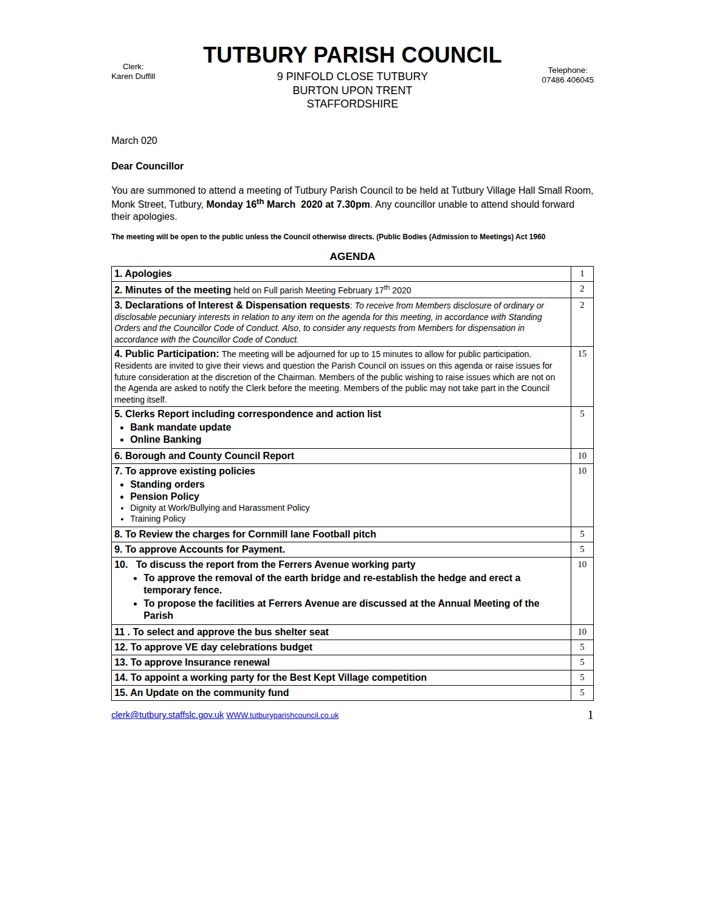TUTBURY PARISH COUNCIL
Clerk:
Karen Duffill
Telephone:
07486 406045
9 PINFOLD CLOSE TUTBURY
BURTON UPON TRENT
STAFFORDSHIRE
March 020
Dear Councillor
You are summoned to attend a meeting of Tutbury Parish Council to be held at Tutbury Village Hall Small Room, Monk Street, Tutbury, Monday 16th March 2020 at 7.30pm. Any councillor unable to attend should forward their apologies.
The meeting will be open to the public unless the Council otherwise directs. (Public Bodies (Admission to Meetings) Act 1960
AGENDA
| 1. Apologies | 1 |
| 2. Minutes of the meeting held on Full parish Meeting February 17 th 2020 | 2 |
| 3. Declarations of Interest & Dispensation requests : To receive from Members disclosure of ordinary or disclosable pecuniary interests in relation to any item on the agenda for this meeting, in accordance with Standing Orders and the Councillor Code of Conduct. Also, to consider any requests from Members for dispensation in accordance with the Councillor Code of Conduct. | 2 |
| 4. Public Participation: The meeting will be adjourned for up to 15 minutes to allow for public participation. Residents are invited to give their views and question the Parish Council on issues on this agenda or raise issues for future consideration at the discretion of the Chairman. Members of the public wishing to raise issues which are not on the Agenda are asked to notify the Clerk before the meeting. Members of the public may not take part in the Council meeting itself. | 15 |
| 5. Clerks Report including correspondence and action list Bank mandate update Online Banking | 5 |
| 6. Borough and County Council Report | 10 |
| 7. To approve existing policies Standing orders Pension Policy Dignity at Work/Bullying and Harassment Policy Training Policy | 10 |
| 8. To Review the charges for Cornmill lane Football pitch | 5 |
| 9. To approve Accounts for Payment. | 5 |
| 10. To discuss the report from the Ferrers Avenue working party To approve the removal of the earth bridge and re-establish the hedge and erect a temporary fence. To propose the facilities at Ferrers Avenue are discussed at the Annual Meeting of the Parish | 10 |
| 11 . To select and approve the bus shelter seat | 10 |
| 12. To approve VE day celebrations budget | 5 |
| 13. To approve Insurance renewal | 5 |
| 14. To appoint a working party for the Best Kept Village competition | 5 |
| 15. An Update on the community fund | 5 |
clerk@tutbury.staffslc.gov.uk WWW.tutburyparishcouncil.co.uk 1